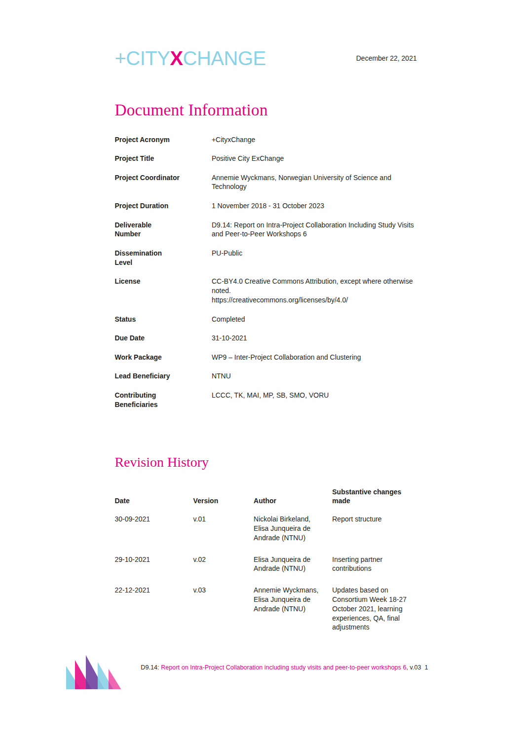+CITY XCHANGE
December 22, 2021
Document Information
| Project Acronym | +CityxChange |
| Project Title | Positive City ExChange |
| Project Coordinator | Annemie Wyckmans, Norwegian University of Science and Technology |
| Project Duration | 1 November 2018 - 31 October 2023 |
| Deliverable Number | D9.14: Report on Intra-Project Collaboration Including Study Visits and Peer-to-Peer Workshops 6 |
| Dissemination Level | PU-Public |
| License | CC-BY4.0 Creative Commons Attribution, except where otherwise noted. https://creativecommons.org/licenses/by/4.0/ |
| Status | Completed |
| Due Date | 31-10-2021 |
| Work Package | WP9 – Inter-Project Collaboration and Clustering |
| Lead Beneficiary | NTNU |
| Contributing Beneficiaries | LCCC, TK, MAI, MP, SB, SMO, VORU |
Revision History
| Date | Version | Author | Substantive changes made |
| --- | --- | --- | --- |
| 30-09-2021 | v.01 | Nickolai Birkeland, Elisa Junqueira de Andrade (NTNU) | Report structure |
| 29-10-2021 | v.02 | Elisa Junqueira de Andrade (NTNU) | Inserting partner contributions |
| 22-12-2021 | v.03 | Annemie Wyckmans, Elisa Junqueira de Andrade (NTNU) | Updates based on Consortium Week 18-27 October 2021, learning experiences, QA, final adjustments |
D9.14: Report on Intra-Project Collaboration including study visits and peer-to-peer workshops 6, v.03 1